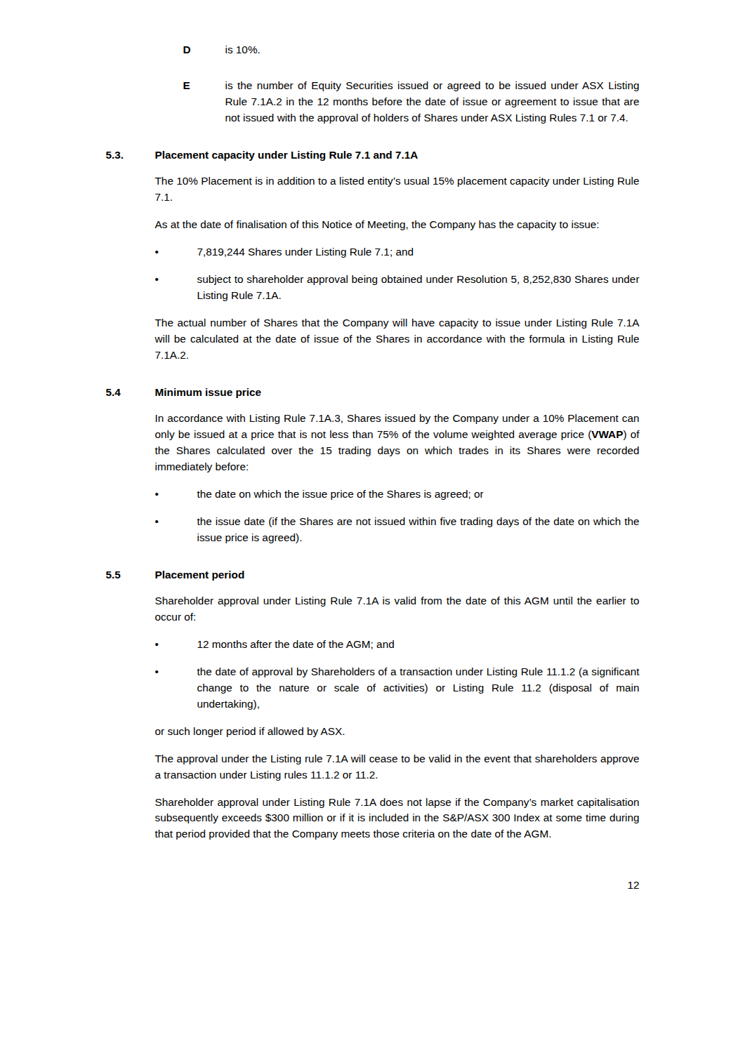D
is 10%.
E
is the number of Equity Securities issued or agreed to be issued under ASX Listing Rule 7.1A.2 in the 12 months before the date of issue or agreement to issue that are not issued with the approval of holders of Shares under ASX Listing Rules 7.1 or 7.4.
5.3.
Placement capacity under Listing Rule 7.1 and 7.1A
The 10% Placement is in addition to a listed entity’s usual 15% placement capacity under Listing Rule 7.1.
As at the date of finalisation of this Notice of Meeting, the Company has the capacity to issue:
•
7,819,244 Shares under Listing Rule 7.1; and
•
subject to shareholder approval being obtained under Resolution 5, 8,252,830 Shares under Listing Rule 7.1A.
The actual number of Shares that the Company will have capacity to issue under Listing Rule 7.1A will be calculated at the date of issue of the Shares in accordance with the formula in Listing Rule 7.1A.2.
5.4
Minimum issue price
In accordance with Listing Rule 7.1A.3, Shares issued by the Company under a 10% Placement can only be issued at a price that is not less than 75% of the volume weighted average price (VWAP) of the Shares calculated over the 15 trading days on which trades in its Shares were recorded immediately before:
•
the date on which the issue price of the Shares is agreed; or
•
the issue date (if the Shares are not issued within five trading days of the date on which the issue price is agreed).
5.5
Placement period
Shareholder approval under Listing Rule 7.1A is valid from the date of this AGM until the earlier to occur of:
•
12 months after the date of the AGM; and
•
the date of approval by Shareholders of a transaction under Listing Rule 11.1.2 (a significant change to the nature or scale of activities) or Listing Rule 11.2 (disposal of main undertaking),
or such longer period if allowed by ASX.
The approval under the Listing rule 7.1A will cease to be valid in the event that shareholders approve a transaction under Listing rules 11.1.2 or 11.2.
Shareholder approval under Listing Rule 7.1A does not lapse if the Company’s market capitalisation subsequently exceeds $300 million or if it is included in the S&P/ASX 300 Index at some time during that period provided that the Company meets those criteria on the date of the AGM.
12